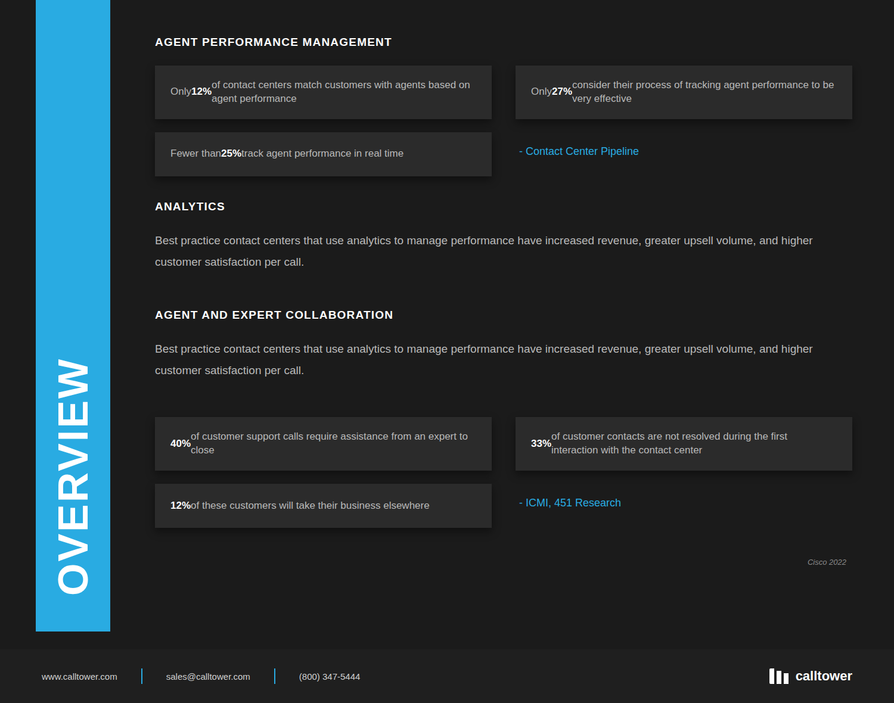OVERVIEW
Agent Performance Management
Only 12% of contact centers match customers with agents based on agent performance
Only 27% consider their process of tracking agent performance to be very effective
Fewer than 25% track agent performance in real time
- Contact Center Pipeline
Analytics
Best practice contact centers that use analytics to manage performance have increased revenue, greater upsell volume, and higher customer satisfaction per call.
Agent and Expert Collaboration
Best practice contact centers that use analytics to manage performance have increased revenue, greater upsell volume, and higher customer satisfaction per call.
40% of customer support calls require assistance from an expert to close
33% of customer contacts are not resolved during the first interaction with the contact center
12% of these customers will take their business elsewhere
- ICMI, 451 Research
Cisco 2022
www.calltower.com sales@calltower.com (800) 347-5444
calltower